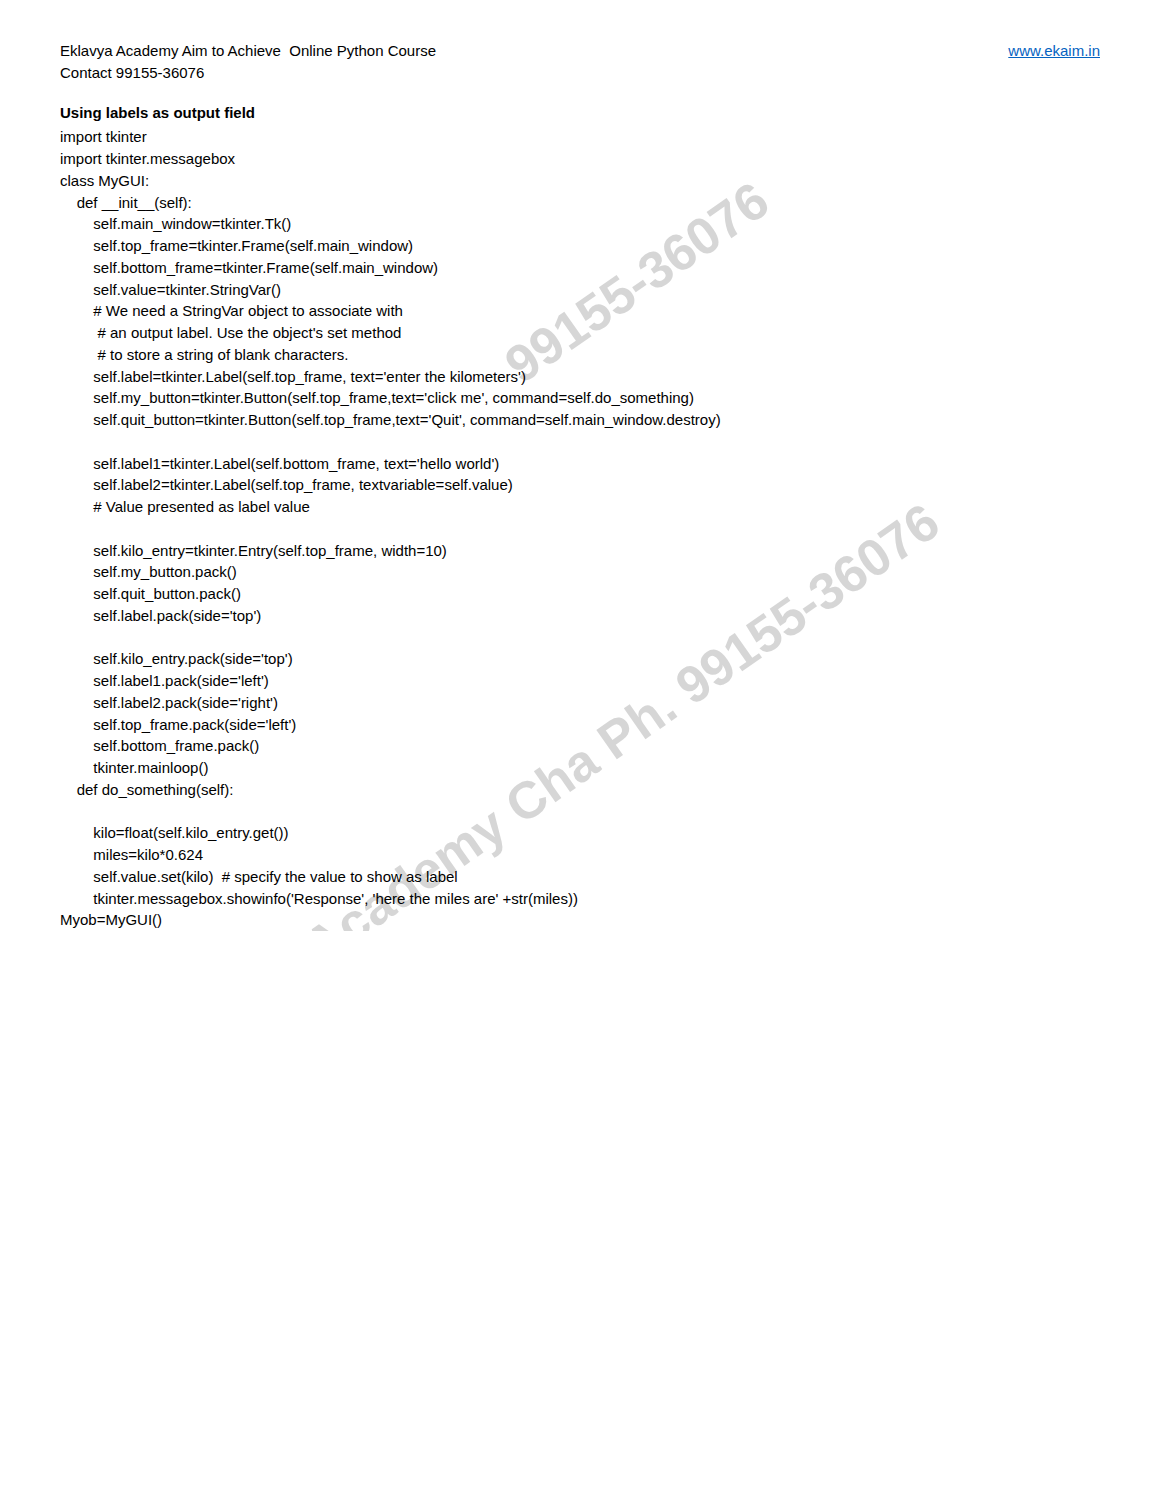99155-36076 Eklavya Academy Cha Ph. 99155-36076
Eklavya Academy Aim to Achieve Online Python Course
Contact 99155-36076
www.ekaim.in
Using labels as output field
import tkinter
import tkinter.messagebox
class MyGUI:
    def __init__(self):
        self.main_window=tkinter.Tk()
        self.top_frame=tkinter.Frame(self.main_window)
        self.bottom_frame=tkinter.Frame(self.main_window)
        self.value=tkinter.StringVar()
        # We need a StringVar object to associate with
         # an output label. Use the object's set method
         # to store a string of blank characters.
        self.label=tkinter.Label(self.top_frame, text='enter the kilometers')
        self.my_button=tkinter.Button(self.top_frame,text='click me', command=self.do_something)
        self.quit_button=tkinter.Button(self.top_frame,text='Quit', command=self.main_window.destroy)

        self.label1=tkinter.Label(self.bottom_frame, text='hello world')
        self.label2=tkinter.Label(self.top_frame, textvariable=self.value)
        # Value presented as label value

        self.kilo_entry=tkinter.Entry(self.top_frame, width=10)
        self.my_button.pack()
        self.quit_button.pack()
        self.label.pack(side='top')

        self.kilo_entry.pack(side='top')
        self.label1.pack(side='left')
        self.label2.pack(side='right')
        self.top_frame.pack(side='left')
        self.bottom_frame.pack()
        tkinter.mainloop()
    def do_something(self):

        kilo=float(self.kilo_entry.get())
        miles=kilo*0.624
        self.value.set(kilo)  # specify the value to show as label
        tkinter.messagebox.showinfo('Response', 'here the miles are' +str(miles))
Myob=MyGUI()